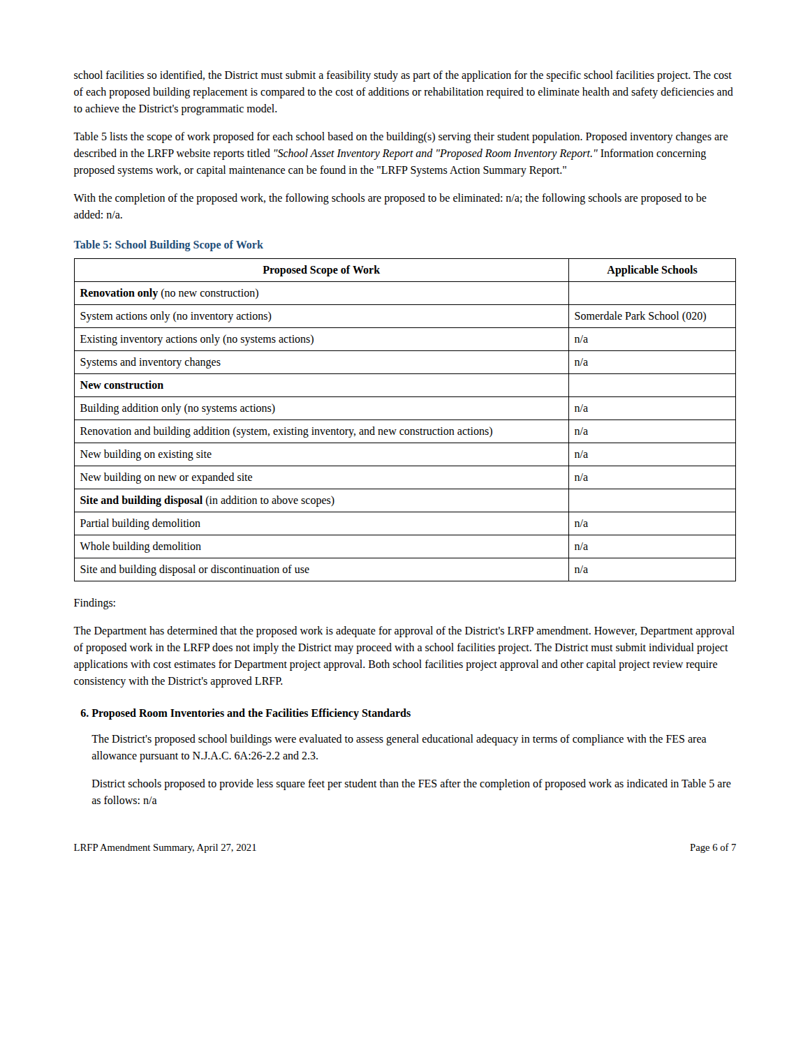school facilities so identified, the District must submit a feasibility study as part of the application for the specific school facilities project. The cost of each proposed building replacement is compared to the cost of additions or rehabilitation required to eliminate health and safety deficiencies and to achieve the District's programmatic model.
Table 5 lists the scope of work proposed for each school based on the building(s) serving their student population. Proposed inventory changes are described in the LRFP website reports titled "School Asset Inventory Report and "Proposed Room Inventory Report." Information concerning proposed systems work, or capital maintenance can be found in the "LRFP Systems Action Summary Report."
With the completion of the proposed work, the following schools are proposed to be eliminated: n/a; the following schools are proposed to be added: n/a.
Table 5: School Building Scope of Work
| Proposed Scope of Work | Applicable Schools |
| --- | --- |
| Renovation only (no new construction) | |
| System actions only (no inventory actions) | Somerdale Park School (020) |
| Existing inventory actions only (no systems actions) | n/a |
| Systems and inventory changes | n/a |
| New construction | |
| Building addition only (no systems actions) | n/a |
| Renovation and building addition (system, existing inventory, and new construction actions) | n/a |
| New building on existing site | n/a |
| New building on new or expanded site | n/a |
| Site and building disposal (in addition to above scopes) | |
| Partial building demolition | n/a |
| Whole building demolition | n/a |
| Site and building disposal or discontinuation of use | n/a |
Findings:
The Department has determined that the proposed work is adequate for approval of the District's LRFP amendment. However, Department approval of proposed work in the LRFP does not imply the District may proceed with a school facilities project. The District must submit individual project applications with cost estimates for Department project approval. Both school facilities project approval and other capital project review require consistency with the District's approved LRFP.
Proposed Room Inventories and the Facilities Efficiency Standards
The District's proposed school buildings were evaluated to assess general educational adequacy in terms of compliance with the FES area allowance pursuant to N.J.A.C. 6A:26-2.2 and 2.3.
District schools proposed to provide less square feet per student than the FES after the completion of proposed work as indicated in Table 5 are as follows: n/a
LRFP Amendment Summary, April 27, 2021 Page 6 of 7